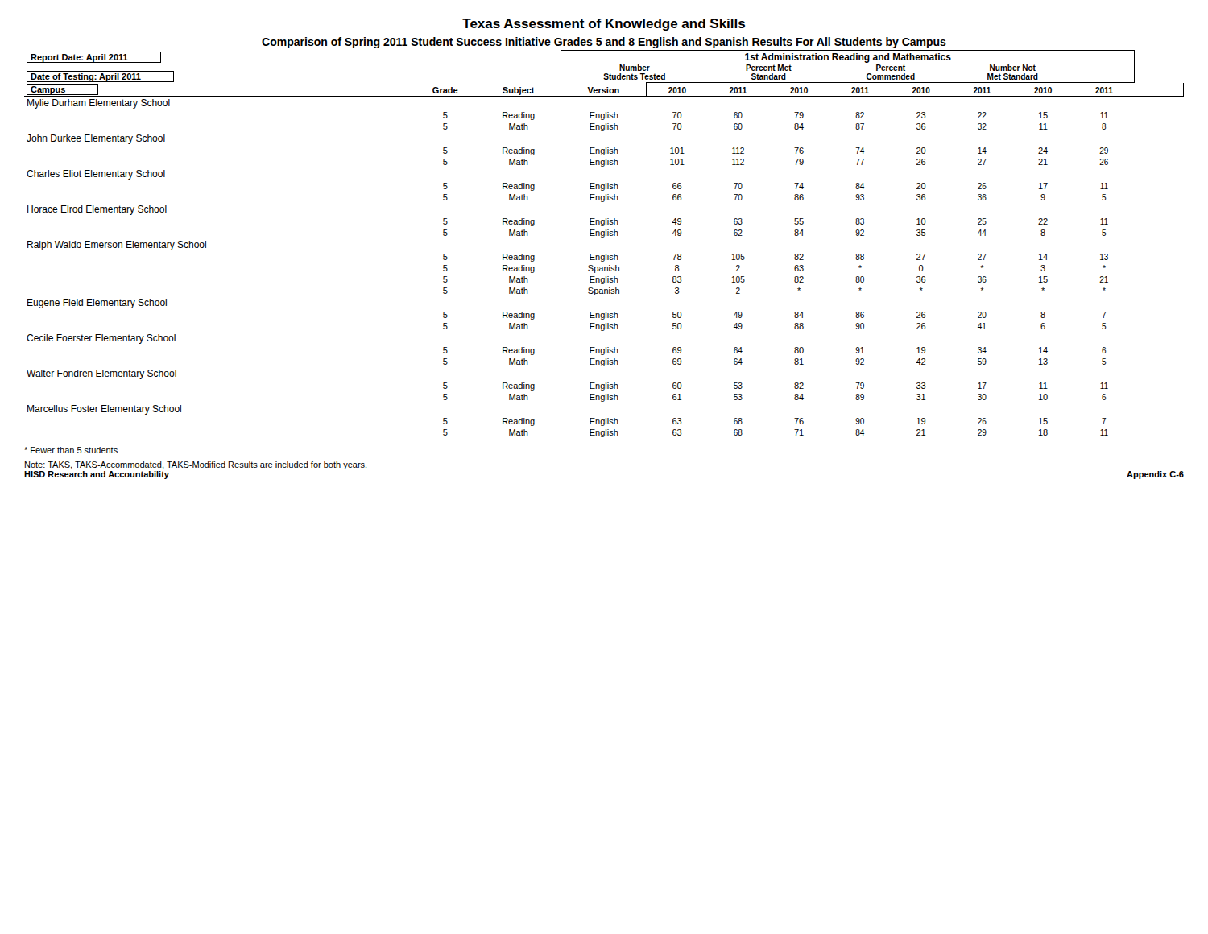Texas Assessment of Knowledge and Skills
Comparison of Spring 2011 Student Success Initiative Grades 5 and 8 English and Spanish Results For All Students by Campus
| Report Date: April 2011 | | 1st Administration Reading and Mathematics | |
| Date of Testing: April 2011 | | Number Students Tested | Percent Met Standard | Percent Commended | Number Not Met Standard | | |
| Campus | | Grade | Subject | Version | 2010 | 2011 | 2010 | 2011 | 2010 | 2011 | 2010 | 2011 | |
| Mylie Durham Elementary School | |
| | | 5 | Reading | English | 70 | 60 | 79 | 82 | 23 | 22 | 15 | 11 | |
| | | 5 | Math | English | 70 | 60 | 84 | 87 | 36 | 32 | 11 | 8 | |
| John Durkee Elementary School | |
| | | 5 | Reading | English | 101 | 112 | 76 | 74 | 20 | 14 | 24 | 29 | |
| | | 5 | Math | English | 101 | 112 | 79 | 77 | 26 | 27 | 21 | 26 | |
| Charles Eliot Elementary School | |
| | | 5 | Reading | English | 66 | 70 | 74 | 84 | 20 | 26 | 17 | 11 | |
| | | 5 | Math | English | 66 | 70 | 86 | 93 | 36 | 36 | 9 | 5 | |
| Horace Elrod Elementary School | |
| | | 5 | Reading | English | 49 | 63 | 55 | 83 | 10 | 25 | 22 | 11 | |
| | | 5 | Math | English | 49 | 62 | 84 | 92 | 35 | 44 | 8 | 5 | |
| Ralph Waldo Emerson Elementary School | |
| | | 5 | Reading | English | 78 | 105 | 82 | 88 | 27 | 27 | 14 | 13 | |
| | | 5 | Reading | Spanish | 8 | 2 | 63 | * | 0 | * | 3 | * | |
| | | 5 | Math | English | 83 | 105 | 82 | 80 | 36 | 36 | 15 | 21 | |
| | | 5 | Math | Spanish | 3 | 2 | * | * | * | * | * | * | |
| Eugene Field Elementary School | |
| | | 5 | Reading | English | 50 | 49 | 84 | 86 | 26 | 20 | 8 | 7 | |
| | | 5 | Math | English | 50 | 49 | 88 | 90 | 26 | 41 | 6 | 5 | |
| Cecile Foerster Elementary School | |
| | | 5 | Reading | English | 69 | 64 | 80 | 91 | 19 | 34 | 14 | 6 | |
| | | 5 | Math | English | 69 | 64 | 81 | 92 | 42 | 59 | 13 | 5 | |
| Walter Fondren Elementary School | |
| | | 5 | Reading | English | 60 | 53 | 82 | 79 | 33 | 17 | 11 | 11 | |
| | | 5 | Math | English | 61 | 53 | 84 | 89 | 31 | 30 | 10 | 6 | |
| Marcellus Foster Elementary School | |
| | | 5 | Reading | English | 63 | 68 | 76 | 90 | 19 | 26 | 15 | 7 | |
| | | 5 | Math | English | 63 | 68 | 71 | 84 | 21 | 29 | 18 | 11 | |
* Fewer than 5 students
Note: TAKS, TAKS-Accommodated, TAKS-Modified Results are included for both years.
HISD Research and Accountability Appendix C-6